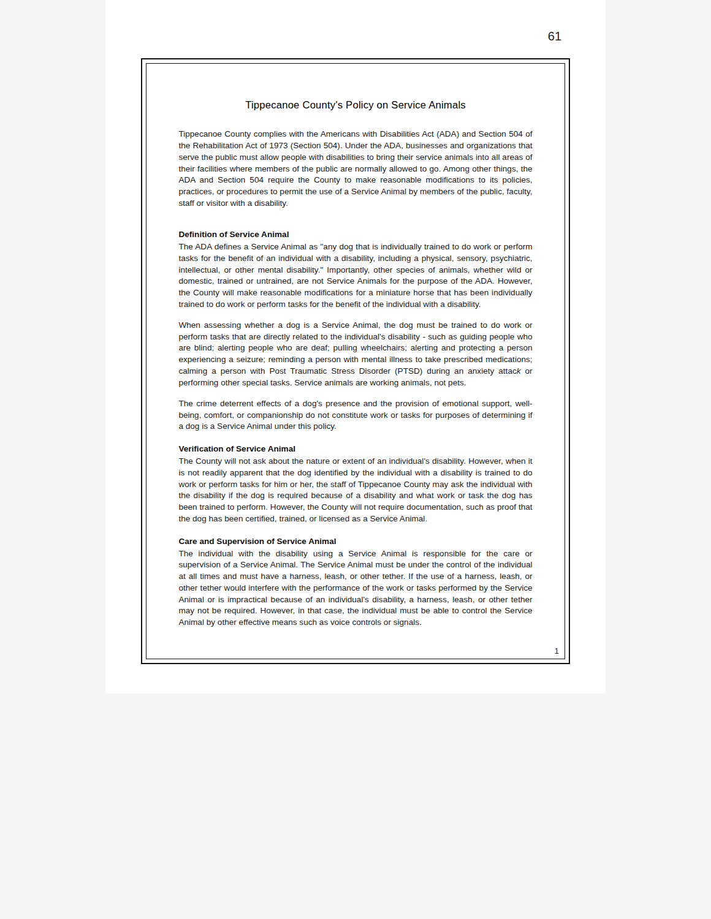61
Tippecanoe County's Policy on Service Animals
Tippecanoe County complies with the Americans with Disabilities Act (ADA) and Section 504 of the Rehabilitation Act of 1973 (Section 504). Under the ADA, businesses and organizations that serve the public must allow people with disabilities to bring their service animals into all areas of their facilities where members of the public are normally allowed to go. Among other things, the ADA and Section 504 require the County to make reasonable modifications to its policies, practices, or procedures to permit the use of a Service Animal by members of the public, faculty, staff or visitor with a disability.
Definition of Service Animal
The ADA defines a Service Animal as "any dog that is individually trained to do work or perform tasks for the benefit of an individual with a disability, including a physical, sensory, psychiatric, intellectual, or other mental disability." Importantly, other species of animals, whether wild or domestic, trained or untrained, are not Service Animals for the purpose of the ADA. However, the County will make reasonable modifications for a miniature horse that has been individually trained to do work or perform tasks for the benefit of the individual with a disability.
When assessing whether a dog is a Service Animal, the dog must be trained to do work or perform tasks that are directly related to the individual's disability - such as guiding people who are blind; alerting people who are deaf; pulling wheelchairs; alerting and protecting a person experiencing a seizure; reminding a person with mental illness to take prescribed medications; calming a person with Post Traumatic Stress Disorder (PTSD) during an anxiety attack or performing other special tasks. Service animals are working animals, not pets.
The crime deterrent effects of a dog's presence and the provision of emotional support, well-being, comfort, or companionship do not constitute work or tasks for purposes of determining if a dog is a Service Animal under this policy.
Verification of Service Animal
The County will not ask about the nature or extent of an individual's disability. However, when it is not readily apparent that the dog identified by the individual with a disability is trained to do work or perform tasks for him or her, the staff of Tippecanoe County may ask the individual with the disability if the dog is required because of a disability and what work or task the dog has been trained to perform. However, the County will not require documentation, such as proof that the dog has been certified, trained, or licensed as a Service Animal.
Care and Supervision of Service Animal
The individual with the disability using a Service Animal is responsible for the care or supervision of a Service Animal. The Service Animal must be under the control of the individual at all times and must have a harness, leash, or other tether. If the use of a harness, leash, or other tether would interfere with the performance of the work or tasks performed by the Service Animal or is impractical because of an individual's disability, a harness, leash, or other tether may not be required. However, in that case, the individual must be able to control the Service Animal by other effective means such as voice controls or signals.
1